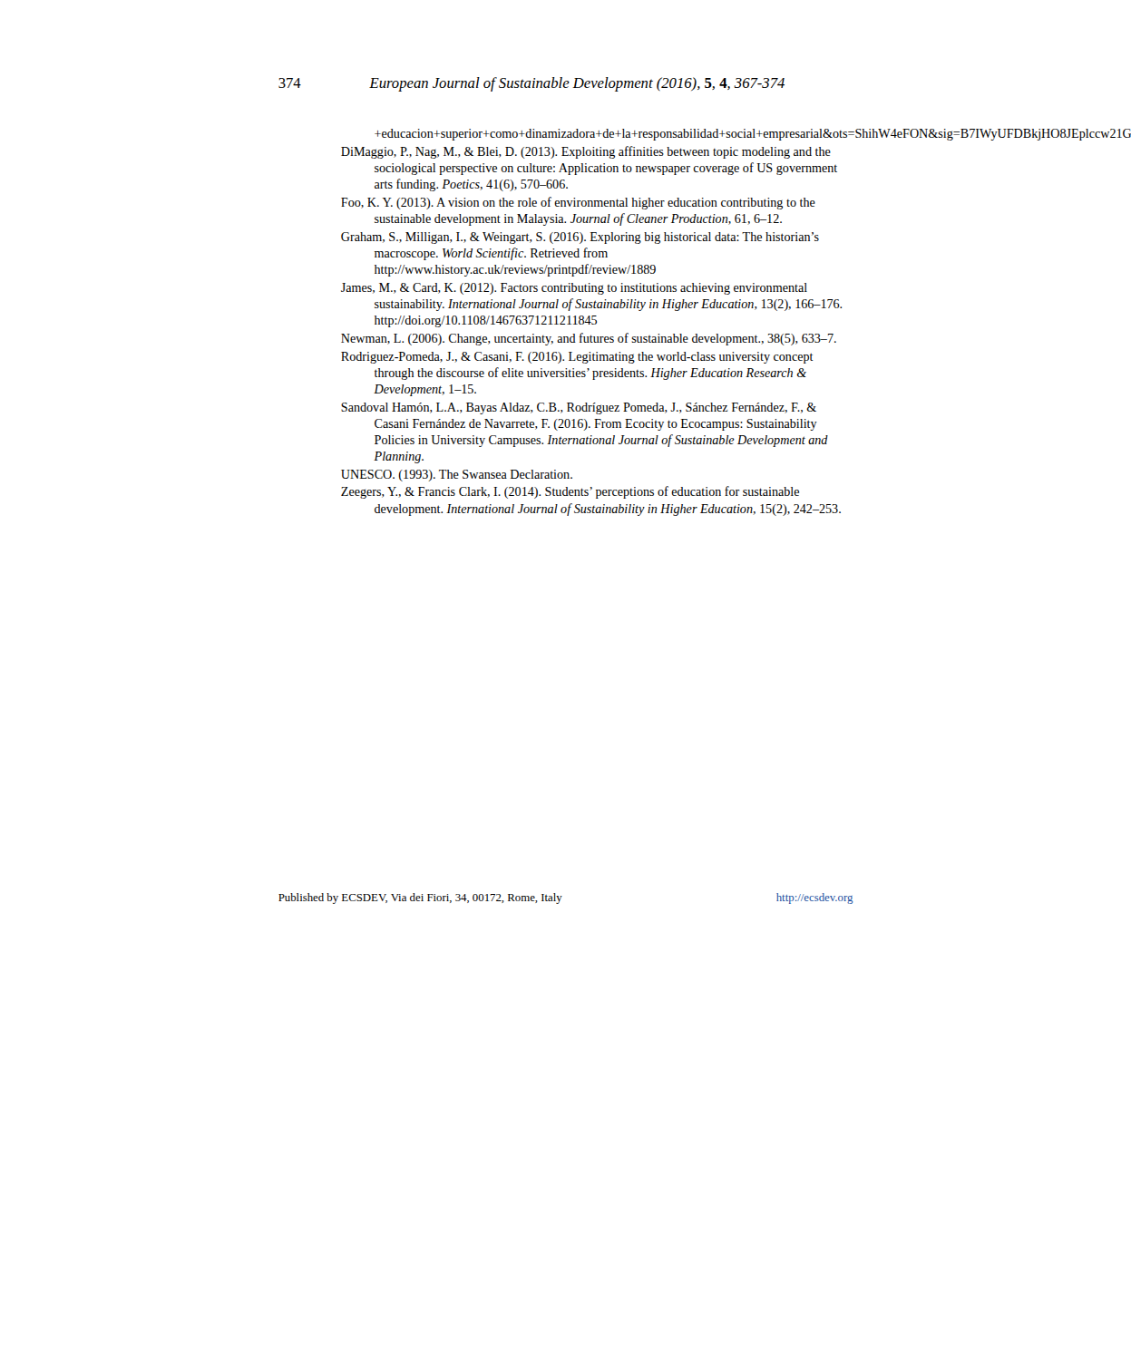374
European Journal of Sustainable Development (2016), 5, 4, 367-374
+educacion+superior+como+dinamizadora+de+la+responsabilidad+social+empresarial&ots=ShihW4eFON&sig=B7IWyUFDBkjHO8JEplccw21GGWc
DiMaggio, P., Nag, M., & Blei, D. (2013). Exploiting affinities between topic modeling and the sociological perspective on culture: Application to newspaper coverage of US government arts funding. Poetics, 41(6), 570–606.
Foo, K. Y. (2013). A vision on the role of environmental higher education contributing to the sustainable development in Malaysia. Journal of Cleaner Production, 61, 6–12.
Graham, S., Milligan, I., & Weingart, S. (2016). Exploring big historical data: The historian’s macroscope. World Scientific. Retrieved from http://www.history.ac.uk/reviews/printpdf/review/1889
James, M., & Card, K. (2012). Factors contributing to institutions achieving environmental sustainability. International Journal of Sustainability in Higher Education, 13(2), 166–176. http://doi.org/10.1108/14676371211211845
Newman, L. (2006). Change, uncertainty, and futures of sustainable development., 38(5), 633–7.
Rodriguez-Pomeda, J., & Casani, F. (2016). Legitimating the world-class university concept through the discourse of elite universities’ presidents. Higher Education Research & Development, 1–15.
Sandoval Hamón, L.A., Bayas Aldaz, C.B., Rodríguez Pomeda, J., Sánchez Fernández, F., & Casani Fernández de Navarrete, F. (2016). From Ecocity to Ecocampus: Sustainability Policies in University Campuses. International Journal of Sustainable Development and Planning.
UNESCO. (1993). The Swansea Declaration.
Zeegers, Y., & Francis Clark, I. (2014). Students’ perceptions of education for sustainable development. International Journal of Sustainability in Higher Education, 15(2), 242–253.
Published by ECSDEV, Via dei Fiori, 34, 00172, Rome, Italy
http://ecsdev.org